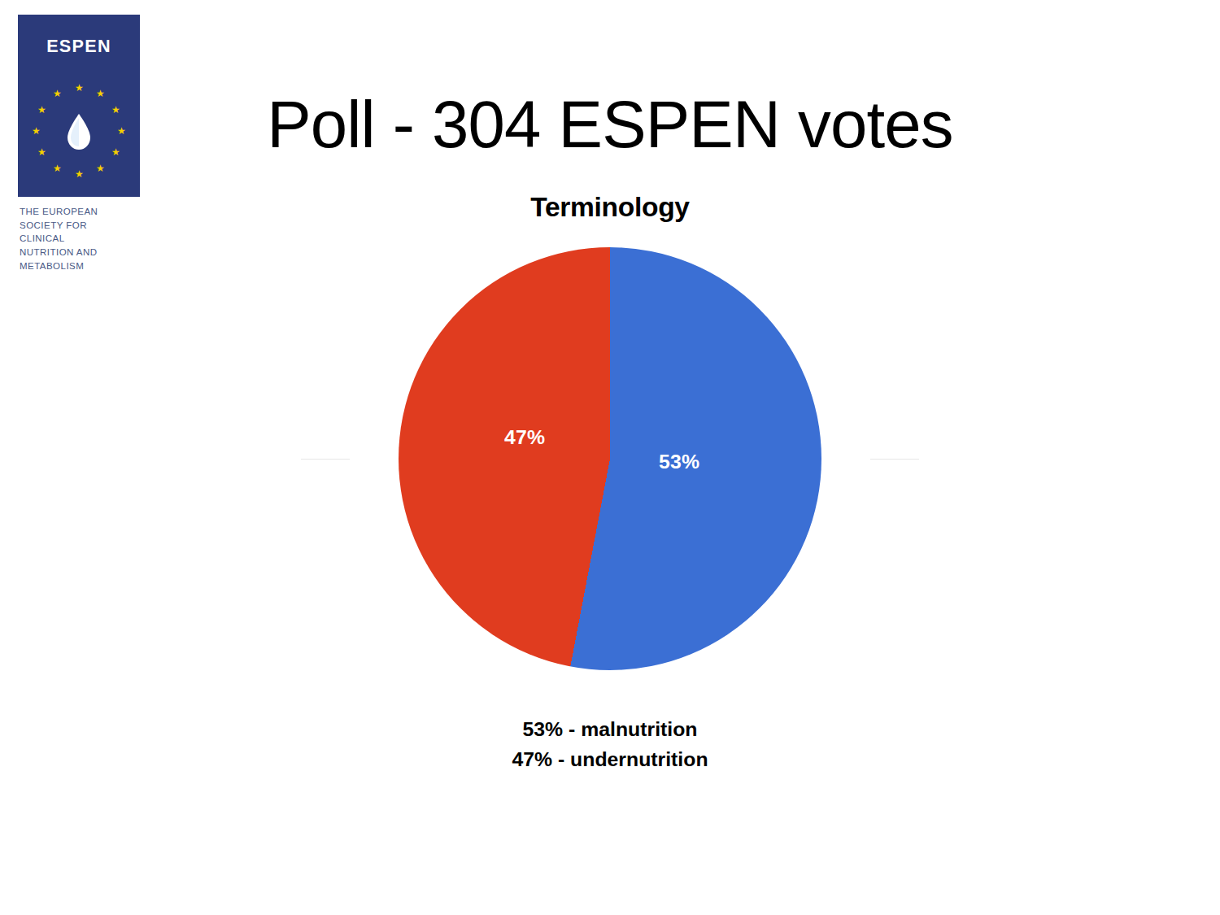ESPEN
★ ★ ★ ★ ★ ★ ★ ★ ★ ★ ★ ★
The European
Society for
Clinical
Nutrition and
Metabolism
Poll - 304 ESPEN votes
Terminology
53% 47%
53% - malnutrition
47% - undernutrition